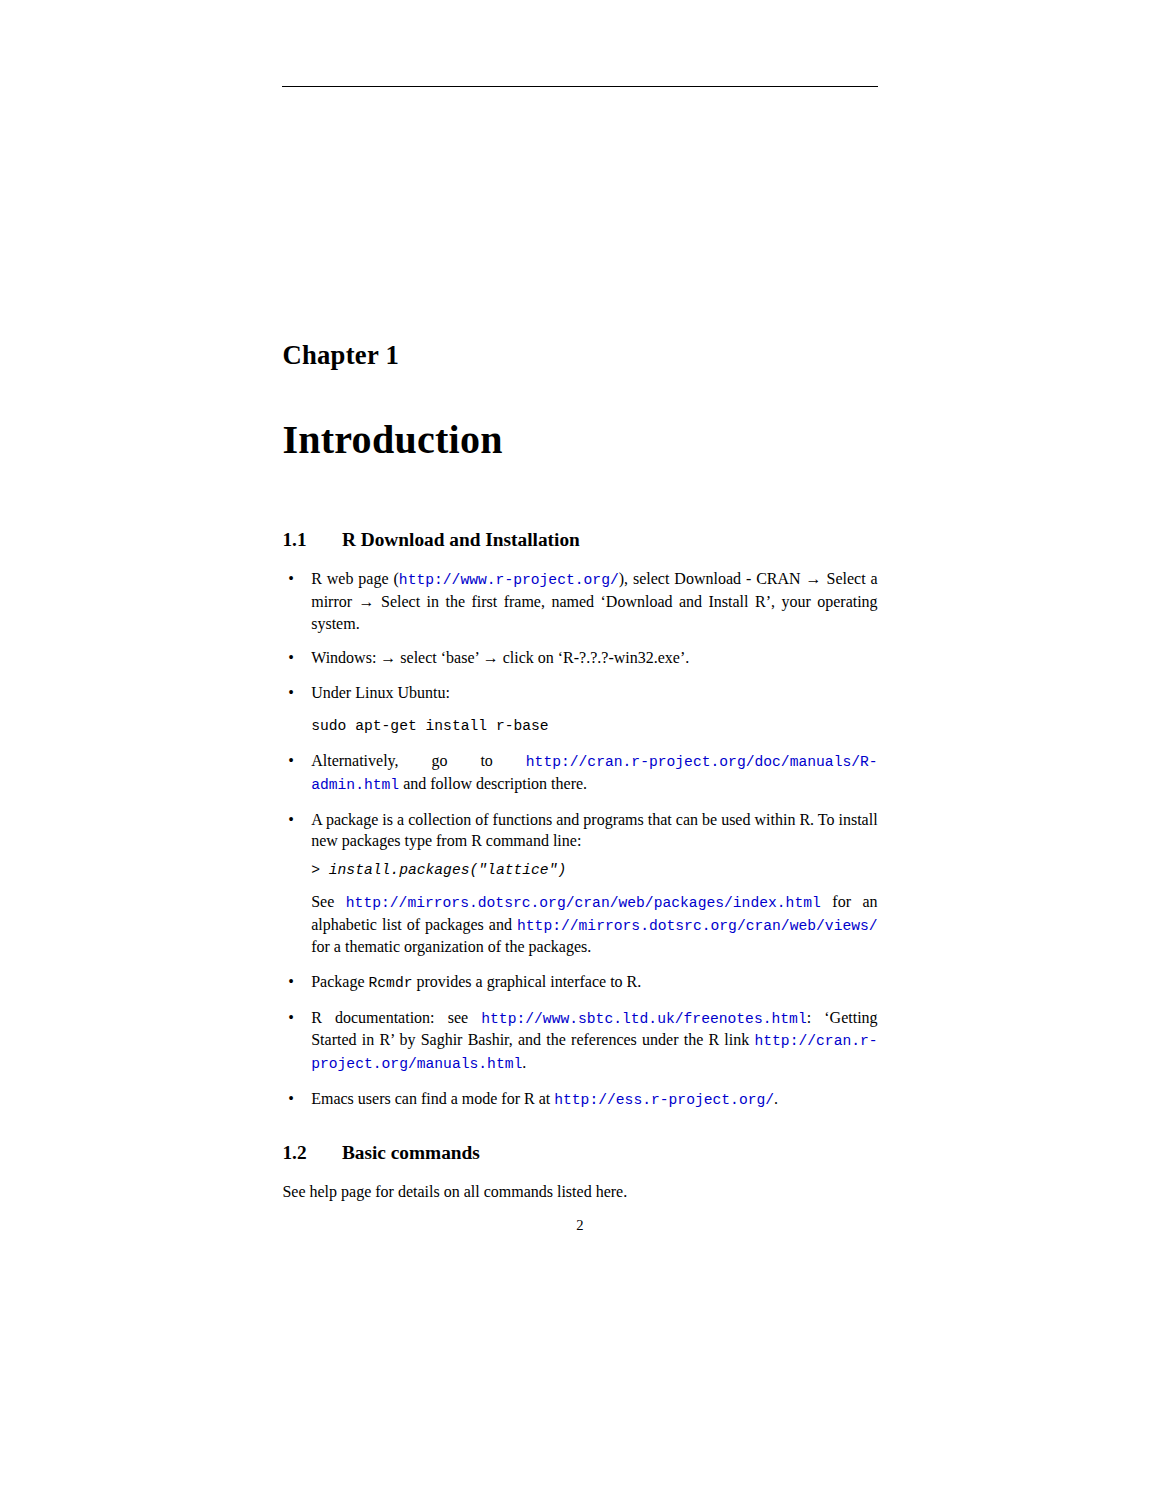Chapter 1
Introduction
1.1 R Download and Installation
R web page (http://www.r-project.org/), select Download - CRAN → Select a mirror → Select in the first frame, named ‘Download and Install R’, your operating system.
Windows: → select ‘base’ → click on ‘R-?.?.?-win32.exe’.
Under Linux Ubuntu:
sudo apt-get install r-base
Alternatively, go to http://cran.r-project.org/doc/manuals/R-admin.html and follow description there.
A package is a collection of functions and programs that can be used within R. To install new packages type from R command line:
> install.packages("lattice")
See http://mirrors.dotsrc.org/cran/web/packages/index.html for an alphabetic list of packages and http://mirrors.dotsrc.org/cran/web/views/ for a thematic organization of the packages.
Package Rcmdr provides a graphical interface to R.
R documentation: see http://www.sbtc.ltd.uk/freenotes.html: ‘Getting Started in R’ by Saghir Bashir, and the references under the R link http://cran.r-project.org/manuals.html.
Emacs users can find a mode for R at http://ess.r-project.org/.
1.2 Basic commands
See help page for details on all commands listed here.
2